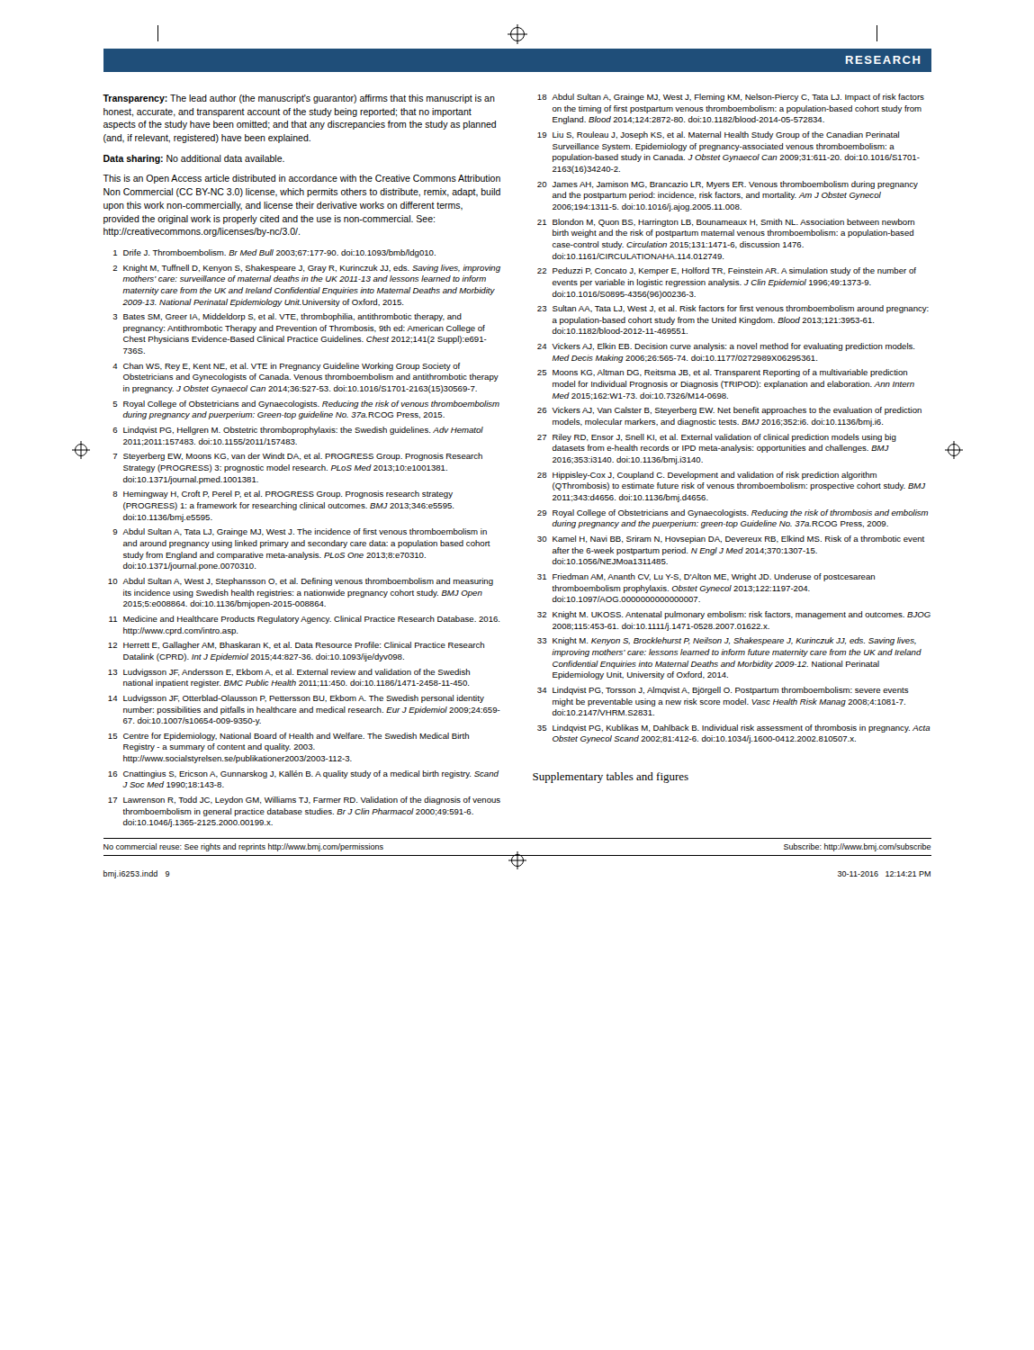RESEARCH
Transparency: The lead author (the manuscript's guarantor) affirms that this manuscript is an honest, accurate, and transparent account of the study being reported; that no important aspects of the study have been omitted; and that any discrepancies from the study as planned (and, if relevant, registered) have been explained.
Data sharing: No additional data available.
This is an Open Access article distributed in accordance with the Creative Commons Attribution Non Commercial (CC BY-NC 3.0) license, which permits others to distribute, remix, adapt, build upon this work non-commercially, and license their derivative works on different terms, provided the original work is properly cited and the use is non-commercial. See: http://creativecommons.org/licenses/by-nc/3.0/.
Drife J. Thromboembolism. Br Med Bull 2003;67:177-90. doi:10.1093/bmb/ldg010.
Knight M, Tuffnell D, Kenyon S, Shakespeare J, Gray R, Kurinczuk JJ, eds. Saving lives, improving mothers' care: surveillance of maternal deaths in the UK 2011-13 and lessons learned to inform maternity care from the UK and Ireland Confidential Enquiries into Maternal Deaths and Morbidity 2009-13. National Perinatal Epidemiology Unit. University of Oxford, 2015.
Bates SM, Greer IA, Middeldorp S, et al. VTE, thrombophilia, antithrombotic therapy, and pregnancy: Antithrombotic Therapy and Prevention of Thrombosis, 9th ed: American College of Chest Physicians Evidence-Based Clinical Practice Guidelines. Chest 2012;141(2 Suppl):e691-736S.
Chan WS, Rey E, Kent NE, et al. VTE in Pregnancy Guideline Working Group Society of Obstetricians and Gynecologists of Canada. Venous thromboembolism and antithrombotic therapy in pregnancy. J Obstet Gynaecol Can 2014;36:527-53. doi:10.1016/S1701-2163(15)30569-7.
Royal College of Obstetricians and Gynaecologists. Reducing the risk of venous thromboembolism during pregnancy and puerperium: Green-top guideline No. 37a. RCOG Press, 2015.
Lindqvist PG, Hellgren M. Obstetric thromboprophylaxis: the Swedish guidelines. Adv Hematol 2011;2011:157483. doi:10.1155/2011/157483.
Steyerberg EW, Moons KG, van der Windt DA, et al. PROGRESS Group. Prognosis Research Strategy (PROGRESS) 3: prognostic model research. PLoS Med 2013;10:e1001381. doi:10.1371/journal.pmed.1001381.
Hemingway H, Croft P, Perel P, et al. PROGRESS Group. Prognosis research strategy (PROGRESS) 1: a framework for researching clinical outcomes. BMJ 2013;346:e5595. doi:10.1136/bmj.e5595.
Abdul Sultan A, Tata LJ, Grainge MJ, West J. The incidence of first venous thromboembolism in and around pregnancy using linked primary and secondary care data: a population based cohort study from England and comparative meta-analysis. PLoS One 2013;8:e70310. doi:10.1371/journal.pone.0070310.
Abdul Sultan A, West J, Stephansson O, et al. Defining venous thromboembolism and measuring its incidence using Swedish health registries: a nationwide pregnancy cohort study. BMJ Open 2015;5:e008864. doi:10.1136/bmjopen-2015-008864.
Medicine and Healthcare Products Regulatory Agency. Clinical Practice Research Database. 2016. http://www.cprd.com/intro.asp.
Herrett E, Gallagher AM, Bhaskaran K, et al. Data Resource Profile: Clinical Practice Research Datalink (CPRD). Int J Epidemiol 2015;44:827-36. doi:10.1093/ije/dyv098.
Ludvigsson JF, Andersson E, Ekbom A, et al. External review and validation of the Swedish national inpatient register. BMC Public Health 2011;11:450. doi:10.1186/1471-2458-11-450.
Ludvigsson JF, Otterblad-Olausson P, Pettersson BU, Ekbom A. The Swedish personal identity number: possibilities and pitfalls in healthcare and medical research. Eur J Epidemiol 2009;24:659-67. doi:10.1007/s10654-009-9350-y.
Centre for Epidemiology, National Board of Health and Welfare. The Swedish Medical Birth Registry - a summary of content and quality. 2003. http://www.socialstyrelsen.se/publikationer2003/2003-112-3.
Cnattingius S, Ericson A, Gunnarskog J, Källén B. A quality study of a medical birth registry. Scand J Soc Med 1990;18:143-8.
Lawrenson R, Todd JC, Leydon GM, Williams TJ, Farmer RD. Validation of the diagnosis of venous thromboembolism in general practice database studies. Br J Clin Pharmacol 2000;49:591-6. doi:10.1046/j.1365-2125.2000.00199.x.
Abdul Sultan A, Grainge MJ, West J, Fleming KM, Nelson-Piercy C, Tata LJ. Impact of risk factors on the timing of first postpartum venous thromboembolism: a population-based cohort study from England. Blood 2014;124:2872-80. doi:10.1182/blood-2014-05-572834.
Liu S, Rouleau J, Joseph KS, et al. Maternal Health Study Group of the Canadian Perinatal Surveillance System. Epidemiology of pregnancy-associated venous thromboembolism: a population-based study in Canada. J Obstet Gynaecol Can 2009;31:611-20. doi:10.1016/S1701-2163(16)34240-2.
James AH, Jamison MG, Brancazio LR, Myers ER. Venous thromboembolism during pregnancy and the postpartum period: incidence, risk factors, and mortality. Am J Obstet Gynecol 2006;194:1311-5. doi:10.1016/j.ajog.2005.11.008.
Blondon M, Quon BS, Harrington LB, Bounameaux H, Smith NL. Association between newborn birth weight and the risk of postpartum maternal venous thromboembolism: a population-based case-control study. Circulation 2015;131:1471-6, discussion 1476. doi:10.1161/CIRCULATIONAHA.114.012749.
Peduzzi P, Concato J, Kemper E, Holford TR, Feinstein AR. A simulation study of the number of events per variable in logistic regression analysis. J Clin Epidemiol 1996;49:1373-9. doi:10.1016/S0895-4356(96)00236-3.
Sultan AA, Tata LJ, West J, et al. Risk factors for first venous thromboembolism around pregnancy: a population-based cohort study from the United Kingdom. Blood 2013;121:3953-61. doi:10.1182/blood-2012-11-469551.
Vickers AJ, Elkin EB. Decision curve analysis: a novel method for evaluating prediction models. Med Decis Making 2006;26:565-74. doi:10.1177/0272989X06295361.
Moons KG, Altman DG, Reitsma JB, et al. Transparent Reporting of a multivariable prediction model for Individual Prognosis or Diagnosis (TRIPOD): explanation and elaboration. Ann Intern Med 2015;162:W1-73. doi:10.7326/M14-0698.
Vickers AJ, Van Calster B, Steyerberg EW. Net benefit approaches to the evaluation of prediction models, molecular markers, and diagnostic tests. BMJ 2016;352:i6. doi:10.1136/bmj.i6.
Riley RD, Ensor J, Snell KI, et al. External validation of clinical prediction models using big datasets from e-health records or IPD meta-analysis: opportunities and challenges. BMJ 2016;353:i3140. doi:10.1136/bmj.i3140.
Hippisley-Cox J, Coupland C. Development and validation of risk prediction algorithm (QThrombosis) to estimate future risk of venous thromboembolism: prospective cohort study. BMJ 2011;343:d4656. doi:10.1136/bmj.d4656.
Royal College of Obstetricians and Gynaecologists. Reducing the risk of thrombosis and embolism during pregnancy and the puerperium: green-top Guideline No. 37a. RCOG Press, 2009.
Kamel H, Navi BB, Sriram N, Hovsepian DA, Devereux RB, Elkind MS. Risk of a thrombotic event after the 6-week postpartum period. N Engl J Med 2014;370:1307-15. doi:10.1056/NEJMoa1311485.
Friedman AM, Ananth CV, Lu Y-S, D'Alton ME, Wright JD. Underuse of postcesarean thromboembolism prophylaxis. Obstet Gynecol 2013;122:1197-204. doi:10.1097/AOG.0000000000000007.
Knight M. UKOSS. Antenatal pulmonary embolism: risk factors, management and outcomes. BJOG 2008;115:453-61. doi:10.1111/j.1471-0528.2007.01622.x.
Knight M. Kenyon S, Brocklehurst P, Neilson J, Shakespeare J, Kurinczuk JJ, eds. Saving lives, improving mothers' care: lessons learned to inform future maternity care from the UK and Ireland Confidential Enquiries into Maternal Deaths and Morbidity 2009-12. National Perinatal Epidemiology Unit, University of Oxford, 2014.
Lindqvist PG, Torsson J, Almqvist A, Björgell O. Postpartum thromboembolism: severe events might be preventable using a new risk score model. Vasc Health Risk Manag 2008;4:1081-7. doi:10.2147/VHRM.S2831.
Lindqvist PG, Kublikas M, Dahlbäck B. Individual risk assessment of thrombosis in pregnancy. Acta Obstet Gynecol Scand 2002;81:412-6. doi:10.1034/j.1600-0412.2002.810507.x.
Supplementary tables and figures
No commercial reuse: See rights and reprints http://www.bmj.com/permissions Subscribe: http://www.bmj.com/subscribe
bmj.i6253.indd 9 30-11-2016 12:14:21 PM